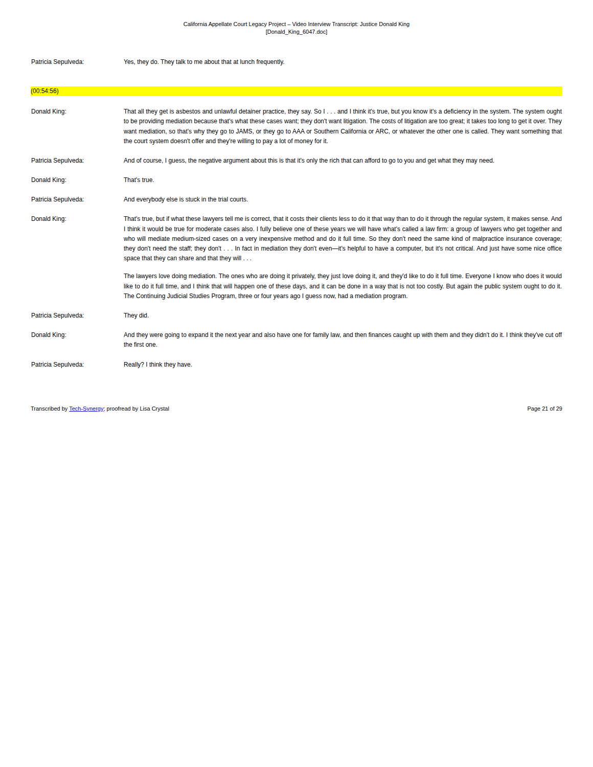California Appellate Court Legacy Project – Video Interview Transcript: Justice Donald King
[Donald_King_6047.doc]
| Patricia Sepulveda: | Yes, they do. They talk to me about that at lunch frequently. |
(00:54:56)
| Donald King: | That all they get is asbestos and unlawful detainer practice, they say. So I . . . and I think it's true, but you know it's a deficiency in the system. The system ought to be providing mediation because that's what these cases want; they don't want litigation. The costs of litigation are too great; it takes too long to get it over. They want mediation, so that's why they go to JAMS, or they go to AAA or Southern California or ARC, or whatever the other one is called. They want something that the court system doesn't offer and they're willing to pay a lot of money for it. |
| Patricia Sepulveda: | And of course, I guess, the negative argument about this is that it's only the rich that can afford to go to you and get what they may need. |
| Donald King: | That's true. |
| Patricia Sepulveda: | And everybody else is stuck in the trial courts. |
| Donald King: | That's true, but if what these lawyers tell me is correct, that it costs their clients less to do it that way than to do it through the regular system, it makes sense. And I think it would be true for moderate cases also. I fully believe one of these years we will have what's called a law firm: a group of lawyers who get together and who will mediate medium-sized cases on a very inexpensive method and do it full time. So they don't need the same kind of malpractice insurance coverage; they don't need the staff; they don't . . . In fact in mediation they don't even—it's helpful to have a computer, but it's not critical. And just have some nice office space that they can share and that they will . . . The lawyers love doing mediation. The ones who are doing it privately, they just love doing it, and they'd like to do it full time. Everyone I know who does it would like to do it full time, and I think that will happen one of these days, and it can be done in a way that is not too costly. But again the public system ought to do it. The Continuing Judicial Studies Program, three or four years ago I guess now, had a mediation program. |
| Patricia Sepulveda: | They did. |
| Donald King: | And they were going to expand it the next year and also have one for family law, and then finances caught up with them and they didn't do it. I think they've cut off the first one. |
| Patricia Sepulveda: | Really? I think they have. |
Transcribed by Tech-Synergy; proofread by Lisa Crystal Page 21 of 29